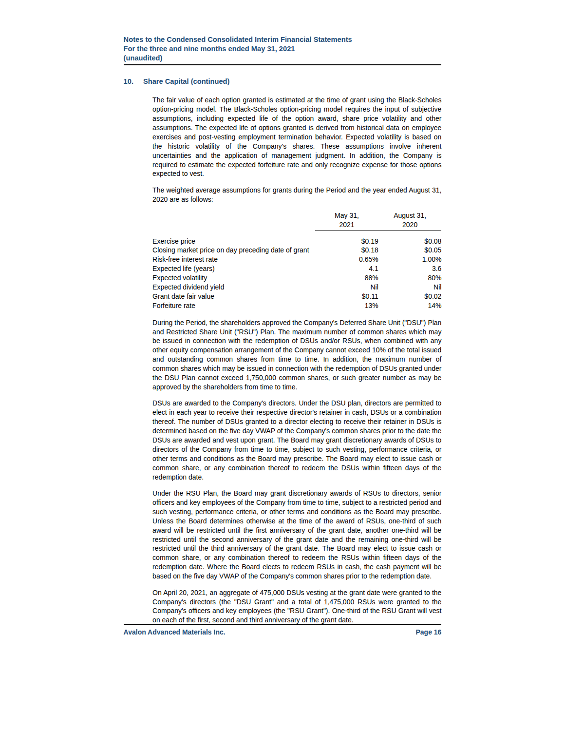Notes to the Condensed Consolidated Interim Financial Statements
For the three and nine months ended May 31, 2021
(unaudited)
10. Share Capital (continued)
The fair value of each option granted is estimated at the time of grant using the Black-Scholes option-pricing model. The Black-Scholes option-pricing model requires the input of subjective assumptions, including expected life of the option award, share price volatility and other assumptions. The expected life of options granted is derived from historical data on employee exercises and post-vesting employment termination behavior. Expected volatility is based on the historic volatility of the Company's shares. These assumptions involve inherent uncertainties and the application of management judgment. In addition, the Company is required to estimate the expected forfeiture rate and only recognize expense for those options expected to vest.
The weighted average assumptions for grants during the Period and the year ended August 31, 2020 are as follows:
| | May 31, 2021 | August 31, 2020 |
| Exercise price | $0.19 | $0.08 |
| Closing market price on day preceding date of grant | $0.18 | $0.05 |
| Risk-free interest rate | 0.65% | 1.00% |
| Expected life (years) | 4.1 | 3.6 |
| Expected volatility | 88% | 80% |
| Expected dividend yield | Nil | Nil |
| Grant date fair value | $0.11 | $0.02 |
| Forfeiture rate | 13% | 14% |
During the Period, the shareholders approved the Company's Deferred Share Unit ("DSU") Plan and Restricted Share Unit ("RSU") Plan. The maximum number of common shares which may be issued in connection with the redemption of DSUs and/or RSUs, when combined with any other equity compensation arrangement of the Company cannot exceed 10% of the total issued and outstanding common shares from time to time. In addition, the maximum number of common shares which may be issued in connection with the redemption of DSUs granted under the DSU Plan cannot exceed 1,750,000 common shares, or such greater number as may be approved by the shareholders from time to time.
DSUs are awarded to the Company's directors. Under the DSU plan, directors are permitted to elect in each year to receive their respective director's retainer in cash, DSUs or a combination thereof. The number of DSUs granted to a director electing to receive their retainer in DSUs is determined based on the five day VWAP of the Company's common shares prior to the date the DSUs are awarded and vest upon grant. The Board may grant discretionary awards of DSUs to directors of the Company from time to time, subject to such vesting, performance criteria, or other terms and conditions as the Board may prescribe. The Board may elect to issue cash or common share, or any combination thereof to redeem the DSUs within fifteen days of the redemption date.
Under the RSU Plan, the Board may grant discretionary awards of RSUs to directors, senior officers and key employees of the Company from time to time, subject to a restricted period and such vesting, performance criteria, or other terms and conditions as the Board may prescribe. Unless the Board determines otherwise at the time of the award of RSUs, one-third of such award will be restricted until the first anniversary of the grant date, another one-third will be restricted until the second anniversary of the grant date and the remaining one-third will be restricted until the third anniversary of the grant date. The Board may elect to issue cash or common share, or any combination thereof to redeem the RSUs within fifteen days of the redemption date. Where the Board elects to redeem RSUs in cash, the cash payment will be based on the five day VWAP of the Company's common shares prior to the redemption date.
On April 20, 2021, an aggregate of 475,000 DSUs vesting at the grant date were granted to the Company's directors (the "DSU Grant" and a total of 1,475,000 RSUs were granted to the Company's officers and key employees (the "RSU Grant"). One-third of the RSU Grant will vest on each of the first, second and third anniversary of the grant date.
Avalon Advanced Materials Inc. Page 16